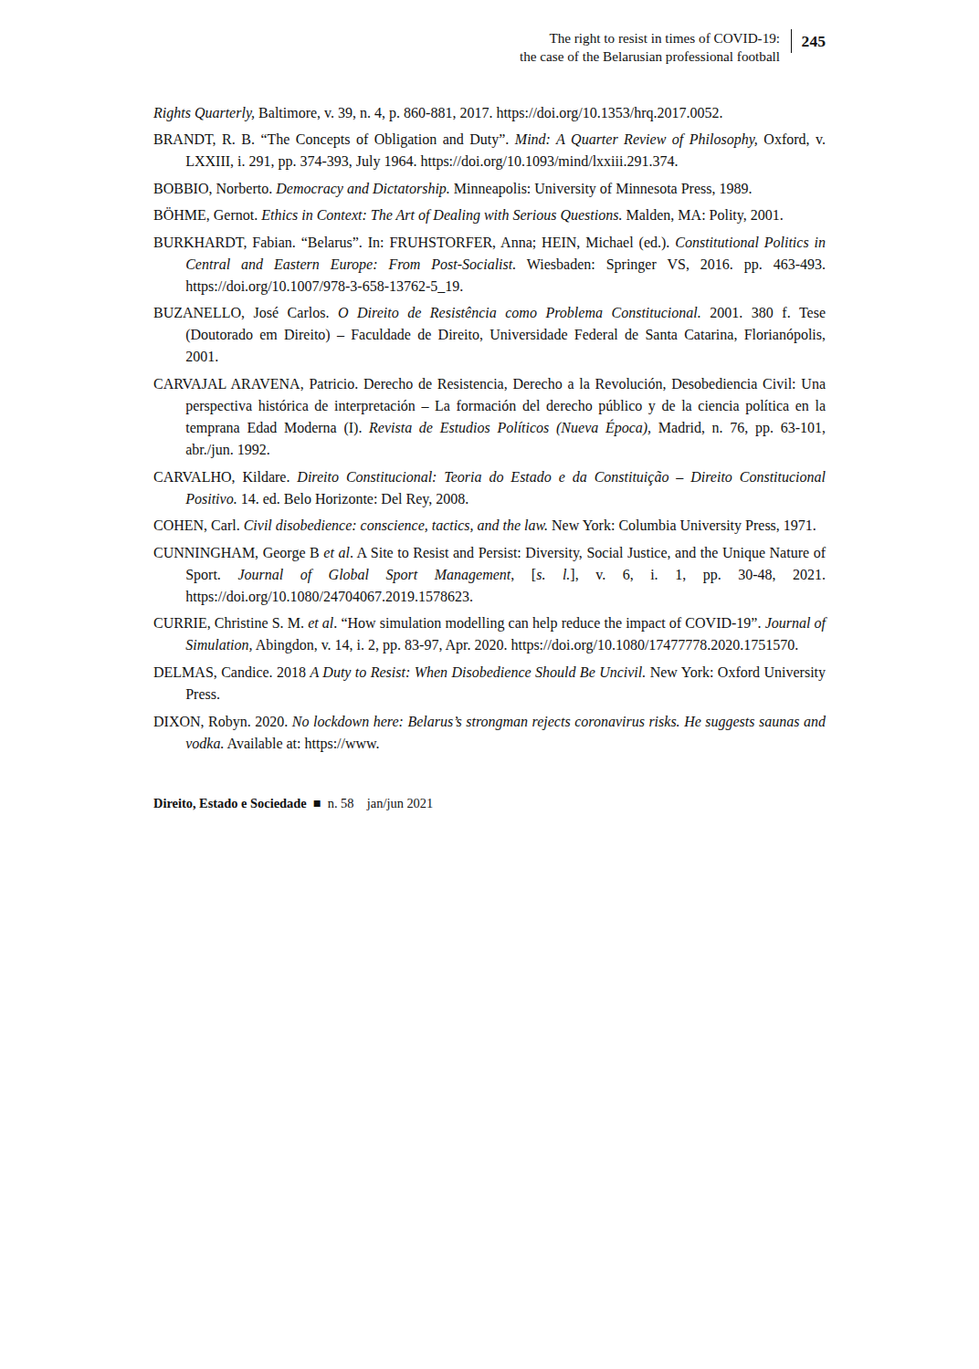The right to resist in times of COVID-19:
the case of the Belarusian professional football
245
Rights Quarterly, Baltimore, v. 39, n. 4, p. 860-881, 2017. https://doi.org/10.1353/hrq.2017.0052.
BRANDT, R. B. “The Concepts of Obligation and Duty”. Mind: A Quarter Review of Philosophy, Oxford, v. LXXIII, i. 291, pp. 374-393, July 1964. https://doi.org/10.1093/mind/lxxiii.291.374.
BOBBIO, Norberto. Democracy and Dictatorship. Minneapolis: University of Minnesota Press, 1989.
BÖHME, Gernot. Ethics in Context: The Art of Dealing with Serious Questions. Malden, MA: Polity, 2001.
BURKHARDT, Fabian. “Belarus”. In: FRUHSTORFER, Anna; HEIN, Michael (ed.). Constitutional Politics in Central and Eastern Europe: From Post-Socialist. Wiesbaden: Springer VS, 2016. pp. 463-493. https://doi.org/10.1007/978-3-658-13762-5_19.
BUZANELLO, José Carlos. O Direito de Resistência como Problema Constitucional. 2001. 380 f. Tese (Doutorado em Direito) – Faculdade de Direito, Universidade Federal de Santa Catarina, Florianópolis, 2001.
CARVAJAL ARAVENA, Patricio. Derecho de Resistencia, Derecho a la Revolución, Desobediencia Civil: Una perspectiva histórica de interpretación – La formación del derecho público y de la ciencia política en la temprana Edad Moderna (I). Revista de Estudios Políticos (Nueva Época), Madrid, n. 76, pp. 63-101, abr./jun. 1992.
CARVALHO, Kildare. Direito Constitucional: Teoria do Estado e da Constituição – Direito Constitucional Positivo. 14. ed. Belo Horizonte: Del Rey, 2008.
COHEN, Carl. Civil disobedience: conscience, tactics, and the law. New York: Columbia University Press, 1971.
CUNNINGHAM, George B et al. A Site to Resist and Persist: Diversity, Social Justice, and the Unique Nature of Sport. Journal of Global Sport Management, [s. l.], v. 6, i. 1, pp. 30-48, 2021. https://doi.org/10.1080/24704067.2019.1578623.
CURRIE, Christine S. M. et al. “How simulation modelling can help reduce the impact of COVID-19”. Journal of Simulation, Abingdon, v. 14, i. 2, pp. 83-97, Apr. 2020. https://doi.org/10.1080/17477778.2020.1751570.
DELMAS, Candice. 2018 A Duty to Resist: When Disobedience Should Be Uncivil. New York: Oxford University Press.
DIXON, Robyn. 2020. No lockdown here: Belarus’s strongman rejects coronavirus risks. He suggests saunas and vodka. Available at: https://www.
Direito, Estado e Sociedade■n. 58 jan/jun 2021